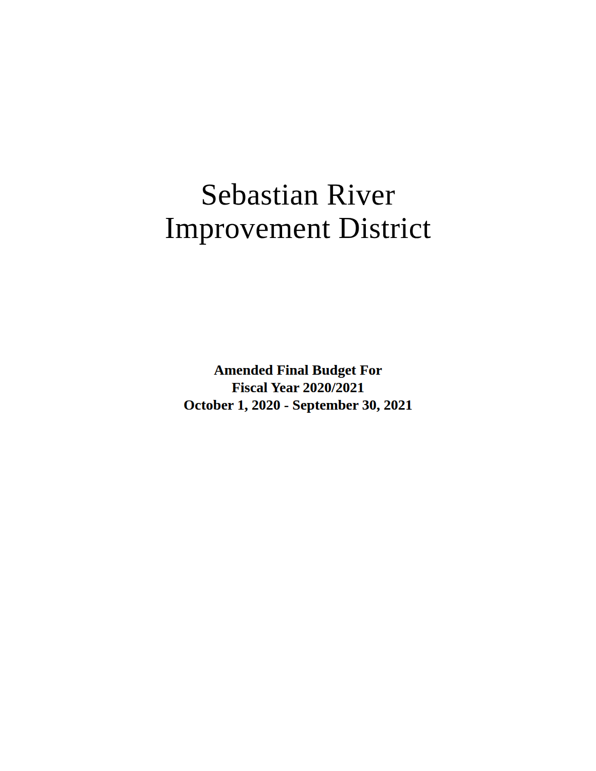Sebastian River
Improvement District
Amended Final Budget For
Fiscal Year 2020/2021
October 1, 2020 - September 30, 2021